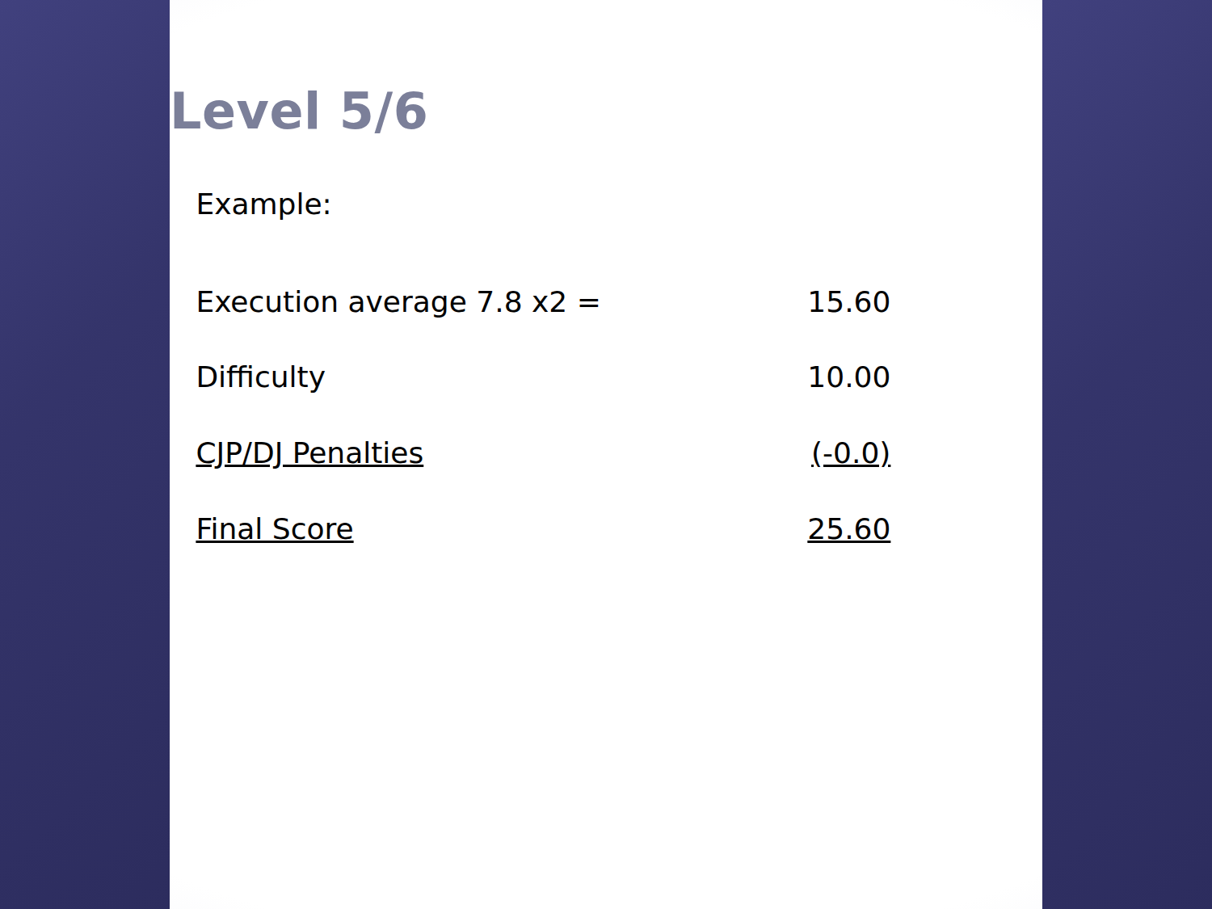Level 5/6
Example:
| Execution average 7.8 x2 = | 15.60 |
| Difficulty | 10.00 |
| CJP/DJ Penalties | (-0.0) |
| Final Score | 25.60 |